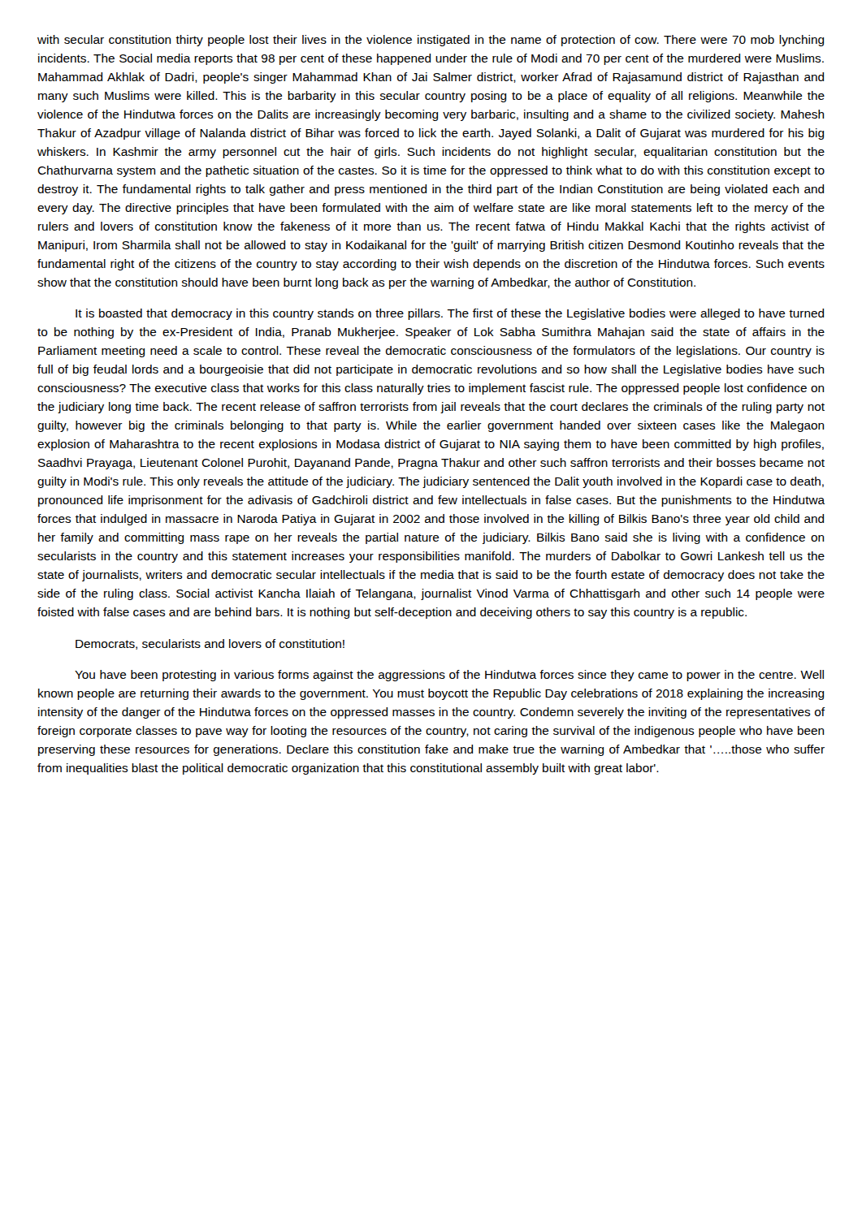with secular constitution thirty people lost their lives in the violence instigated in the name of protection of cow. There were 70 mob lynching incidents. The Social media reports that 98 per cent of these happened under the rule of Modi and 70 per cent of the murdered were Muslims. Mahammad Akhlak of Dadri, people's singer Mahammad Khan of Jai Salmer district, worker Afrad of Rajasamund district of Rajasthan and many such Muslims were killed. This is the barbarity in this secular country posing to be a place of equality of all religions. Meanwhile the violence of the Hindutwa forces on the Dalits are increasingly becoming very barbaric, insulting and a shame to the civilized society. Mahesh Thakur of Azadpur village of Nalanda district of Bihar was forced to lick the earth. Jayed Solanki, a Dalit of Gujarat was murdered for his big whiskers. In Kashmir the army personnel cut the hair of girls. Such incidents do not highlight secular, equalitarian constitution but the Chathurvarna system and the pathetic situation of the castes. So it is time for the oppressed to think what to do with this constitution except to destroy it. The fundamental rights to talk gather and press mentioned in the third part of the Indian Constitution are being violated each and every day. The directive principles that have been formulated with the aim of welfare state are like moral statements left to the mercy of the rulers and lovers of constitution know the fakeness of it more than us. The recent fatwa of Hindu Makkal Kachi that the rights activist of Manipuri, Irom Sharmila shall not be allowed to stay in Kodaikanal for the 'guilt' of marrying British citizen Desmond Koutinho reveals that the fundamental right of the citizens of the country to stay according to their wish depends on the discretion of the Hindutwa forces. Such events show that the constitution should have been burnt long back as per the warning of Ambedkar, the author of Constitution.
It is boasted that democracy in this country stands on three pillars. The first of these the Legislative bodies were alleged to have turned to be nothing by the ex-President of India, Pranab Mukherjee. Speaker of Lok Sabha Sumithra Mahajan said the state of affairs in the Parliament meeting need a scale to control. These reveal the democratic consciousness of the formulators of the legislations. Our country is full of big feudal lords and a bourgeoisie that did not participate in democratic revolutions and so how shall the Legislative bodies have such consciousness? The executive class that works for this class naturally tries to implement fascist rule. The oppressed people lost confidence on the judiciary long time back. The recent release of saffron terrorists from jail reveals that the court declares the criminals of the ruling party not guilty, however big the criminals belonging to that party is. While the earlier government handed over sixteen cases like the Malegaon explosion of Maharashtra to the recent explosions in Modasa district of Gujarat to NIA saying them to have been committed by high profiles, Saadhvi Prayaga, Lieutenant Colonel Purohit, Dayanand Pande, Pragna Thakur and other such saffron terrorists and their bosses became not guilty in Modi's rule. This only reveals the attitude of the judiciary. The judiciary sentenced the Dalit youth involved in the Kopardi case to death, pronounced life imprisonment for the adivasis of Gadchiroli district and few intellectuals in false cases. But the punishments to the Hindutwa forces that indulged in massacre in Naroda Patiya in Gujarat in 2002 and those involved in the killing of Bilkis Bano's three year old child and her family and committing mass rape on her reveals the partial nature of the judiciary. Bilkis Bano said she is living with a confidence on secularists in the country and this statement increases your responsibilities manifold. The murders of Dabolkar to Gowri Lankesh tell us the state of journalists, writers and democratic secular intellectuals if the media that is said to be the fourth estate of democracy does not take the side of the ruling class. Social activist Kancha Ilaiah of Telangana, journalist Vinod Varma of Chhattisgarh and other such 14 people were foisted with false cases and are behind bars. It is nothing but self-deception and deceiving others to say this country is a republic.
Democrats, secularists and lovers of constitution!
You have been protesting in various forms against the aggressions of the Hindutwa forces since they came to power in the centre. Well known people are returning their awards to the government. You must boycott the Republic Day celebrations of 2018 explaining the increasing intensity of the danger of the Hindutwa forces on the oppressed masses in the country. Condemn severely the inviting of the representatives of foreign corporate classes to pave way for looting the resources of the country, not caring the survival of the indigenous people who have been preserving these resources for generations. Declare this constitution fake and make true the warning of Ambedkar that '…..those who suffer from inequalities blast the political democratic organization that this constitutional assembly built with great labor'.